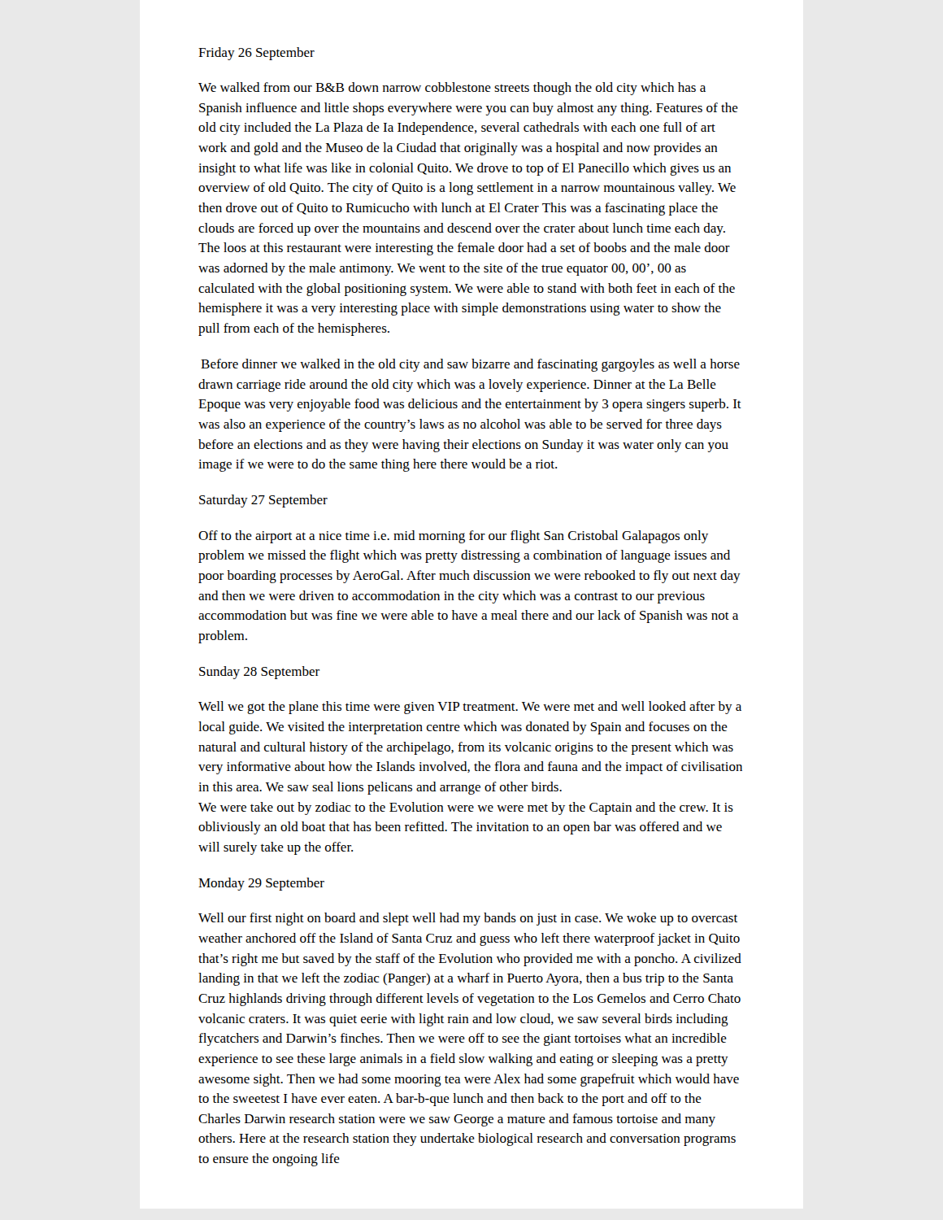Friday 26 September
We walked from our B&B down narrow cobblestone streets though the old city which has a Spanish influence and little shops everywhere were you can buy almost any thing. Features of the old city included the La Plaza de Ia Independence, several cathedrals with each one full of art work and gold and the Museo de la Ciudad that originally was a hospital and now provides an insight to what life was like in colonial Quito. We drove to top of El Panecillo which gives us an overview of old Quito. The city of Quito is a long settlement in a narrow mountainous valley. We then drove out of Quito to Rumicucho with lunch at El Crater This was a fascinating place the clouds are forced up over the mountains and descend over the crater about lunch time each day. The loos at this restaurant were interesting the female door had a set of boobs and the male door was adorned by the male antimony. We went to the site of the true equator 00, 00’, 00 as calculated with the global positioning system. We were able to stand with both feet in each of the hemisphere it was a very interesting place with simple demonstrations using water to show the pull from each of the hemispheres.
Before dinner we walked in the old city and saw bizarre and fascinating gargoyles as well a horse drawn carriage ride around the old city which was a lovely experience. Dinner at the La Belle Epoque was very enjoyable food was delicious and the entertainment by 3 opera singers superb. It was also an experience of the country’s laws as no alcohol was able to be served for three days before an elections and as they were having their elections on Sunday it was water only can you image if we were to do the same thing here there would be a riot.
Saturday 27 September
Off to the airport at a nice time i.e. mid morning for our flight San Cristobal Galapagos only problem we missed the flight which was pretty distressing a combination of language issues and poor boarding processes by AeroGal. After much discussion we were rebooked to fly out next day and then we were driven to accommodation in the city which was a contrast to our previous accommodation but was fine we were able to have a meal there and our lack of Spanish was not a problem.
Sunday 28 September
Well we got the plane this time were given VIP treatment. We were met and well looked after by a local guide. We visited the interpretation centre which was donated by Spain and focuses on the natural and cultural history of the archipelago, from its volcanic origins to the present which was very informative about how the Islands involved, the flora and fauna and the impact of civilisation in this area. We saw seal lions pelicans and arrange of other birds.
We were take out by zodiac to the Evolution were we were met by the Captain and the crew. It is obliviously an old boat that has been refitted. The invitation to an open bar was offered and we will surely take up the offer.
Monday 29 September
Well our first night on board and slept well had my bands on just in case. We woke up to overcast weather anchored off the Island of Santa Cruz and guess who left there waterproof jacket in Quito that’s right me but saved by the staff of the Evolution who provided me with a poncho. A civilized landing in that we left the zodiac (Panger) at a wharf in Puerto Ayora, then a bus trip to the Santa Cruz highlands driving through different levels of vegetation to the Los Gemelos and Cerro Chato volcanic craters. It was quiet eerie with light rain and low cloud, we saw several birds including flycatchers and Darwin’s finches. Then we were off to see the giant tortoises what an incredible experience to see these large animals in a field slow walking and eating or sleeping was a pretty awesome sight. Then we had some mooring tea were Alex had some grapefruit which would have to the sweetest I have ever eaten. A bar-b-que lunch and then back to the port and off to the Charles Darwin research station were we saw George a mature and famous tortoise and many others. Here at the research station they undertake biological research and conversation programs to ensure the ongoing life